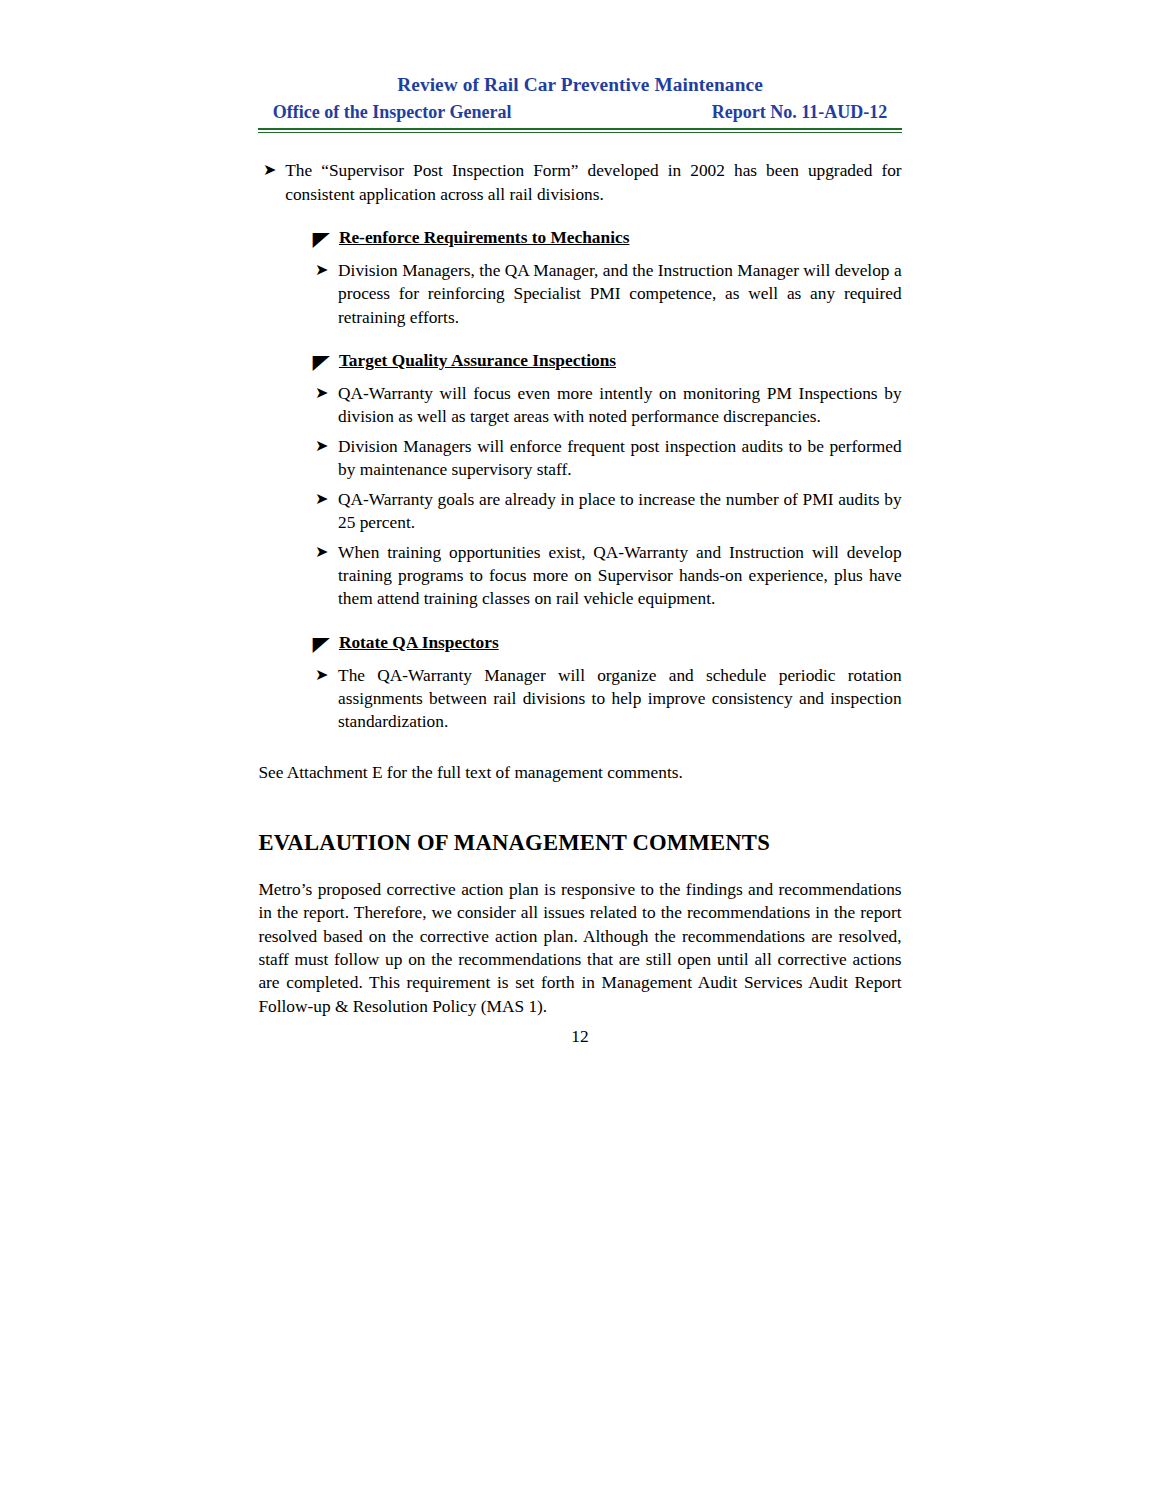Review of Rail Car Preventive Maintenance
Office of the Inspector General Report No. 11-AUD-12
The “Supervisor Post Inspection Form” developed in 2002 has been upgraded for consistent application across all rail divisions.
Re-enforce Requirements to Mechanics
Division Managers, the QA Manager, and the Instruction Manager will develop a process for reinforcing Specialist PMI competence, as well as any required retraining efforts.
Target Quality Assurance Inspections
QA-Warranty will focus even more intently on monitoring PM Inspections by division as well as target areas with noted performance discrepancies.
Division Managers will enforce frequent post inspection audits to be performed by maintenance supervisory staff.
QA-Warranty goals are already in place to increase the number of PMI audits by 25 percent.
When training opportunities exist, QA-Warranty and Instruction will develop training programs to focus more on Supervisor hands-on experience, plus have them attend training classes on rail vehicle equipment.
Rotate QA Inspectors
The QA-Warranty Manager will organize and schedule periodic rotation assignments between rail divisions to help improve consistency and inspection standardization.
See Attachment E for the full text of management comments.
EVALAUTION OF MANAGEMENT COMMENTS
Metro’s proposed corrective action plan is responsive to the findings and recommendations in the report. Therefore, we consider all issues related to the recommendations in the report resolved based on the corrective action plan. Although the recommendations are resolved, staff must follow up on the recommendations that are still open until all corrective actions are completed. This requirement is set forth in Management Audit Services Audit Report Follow-up & Resolution Policy (MAS 1).
12